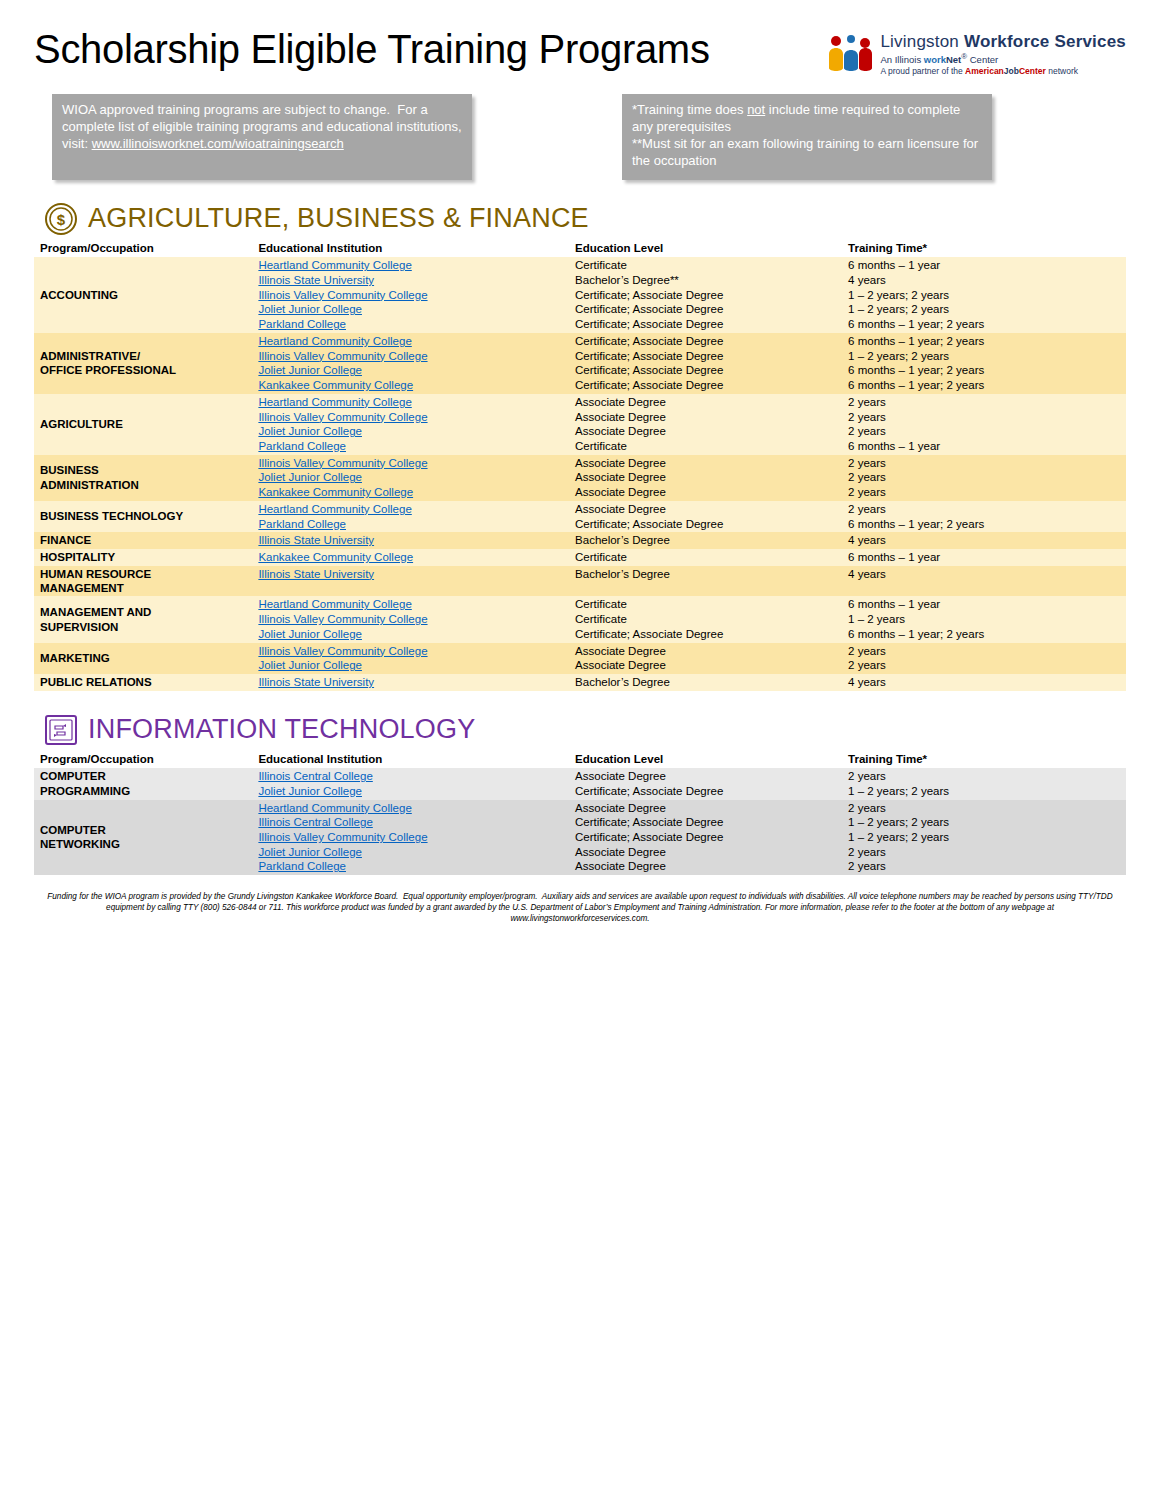Scholarship Eligible Training Programs
Livingston Workforce Services
An Illinois work Net® Center
A proud partner of the American Job Center network
WIOA approved training programs are subject to change. For a complete list of eligible training programs and educational institutions, visit: www.illinoisworknet.com/wioatrainingsearch
*Training time does not include time required to complete any prerequisites
**Must sit for an exam following training to earn licensure for the occupation
$
AGRICULTURE, BUSINESS & FINANCE
| Program/Occupation | Educational Institution | Education Level | Training Time* |
| --- | --- | --- | --- |
| Accounting | Heartland Community College Illinois State University Illinois Valley Community College Joliet Junior College Parkland College | Certificate Bachelor’s Degree** Certificate; Associate Degree Certificate; Associate Degree Certificate; Associate Degree | 6 months – 1 year 4 years 1 – 2 years; 2 years 1 – 2 years; 2 years 6 months – 1 year; 2 years |
| Administrative/ Office Professional | Heartland Community College Illinois Valley Community College Joliet Junior College Kankakee Community College | Certificate; Associate Degree Certificate; Associate Degree Certificate; Associate Degree Certificate; Associate Degree | 6 months – 1 year; 2 years 1 – 2 years; 2 years 6 months – 1 year; 2 years 6 months – 1 year; 2 years |
| Agriculture | Heartland Community College Illinois Valley Community College Joliet Junior College Parkland College | Associate Degree Associate Degree Associate Degree Certificate | 2 years 2 years 2 years 6 months – 1 year |
| Business Administration | Illinois Valley Community College Joliet Junior College Kankakee Community College | Associate Degree Associate Degree Associate Degree | 2 years 2 years 2 years |
| Business Technology | Heartland Community College Parkland College | Associate Degree Certificate; Associate Degree | 2 years 6 months – 1 year; 2 years |
| Finance | Illinois State University | Bachelor’s Degree | 4 years |
| Hospitality | Kankakee Community College | Certificate | 6 months – 1 year |
| Human Resource Management | Illinois State University | Bachelor’s Degree | 4 years |
| Management and Supervision | Heartland Community College Illinois Valley Community College Joliet Junior College | Certificate Certificate Certificate; Associate Degree | 6 months – 1 year 1 – 2 years 6 months – 1 year; 2 years |
| Marketing | Illinois Valley Community College Joliet Junior College | Associate Degree Associate Degree | 2 years 2 years |
| Public Relations | Illinois State University | Bachelor’s Degree | 4 years |
INFORMATION TECHNOLOGY
| Program/Occupation | Educational Institution | Education Level | Training Time* |
| --- | --- | --- | --- |
| Computer Programming | Illinois Central College Joliet Junior College | Associate Degree Certificate; Associate Degree | 2 years 1 – 2 years; 2 years |
| Computer Networking | Heartland Community College Illinois Central College Illinois Valley Community College Joliet Junior College Parkland College | Associate Degree Certificate; Associate Degree Certificate; Associate Degree Associate Degree Associate Degree | 2 years 1 – 2 years; 2 years 1 – 2 years; 2 years 2 years 2 years |
Funding for the WIOA program is provided by the Grundy Livingston Kankakee Workforce Board. Equal opportunity employer/program. Auxiliary aids and services are available upon request to individuals with disabilities. All voice telephone numbers may be reached by persons using TTY/TDD equipment by calling TTY (800) 526-0844 or 711. This workforce product was funded by a grant awarded by the U.S. Department of Labor’s Employment and Training Administration. For more information, please refer to the footer at the bottom of any webpage at www.livingstonworkforceservices.com.